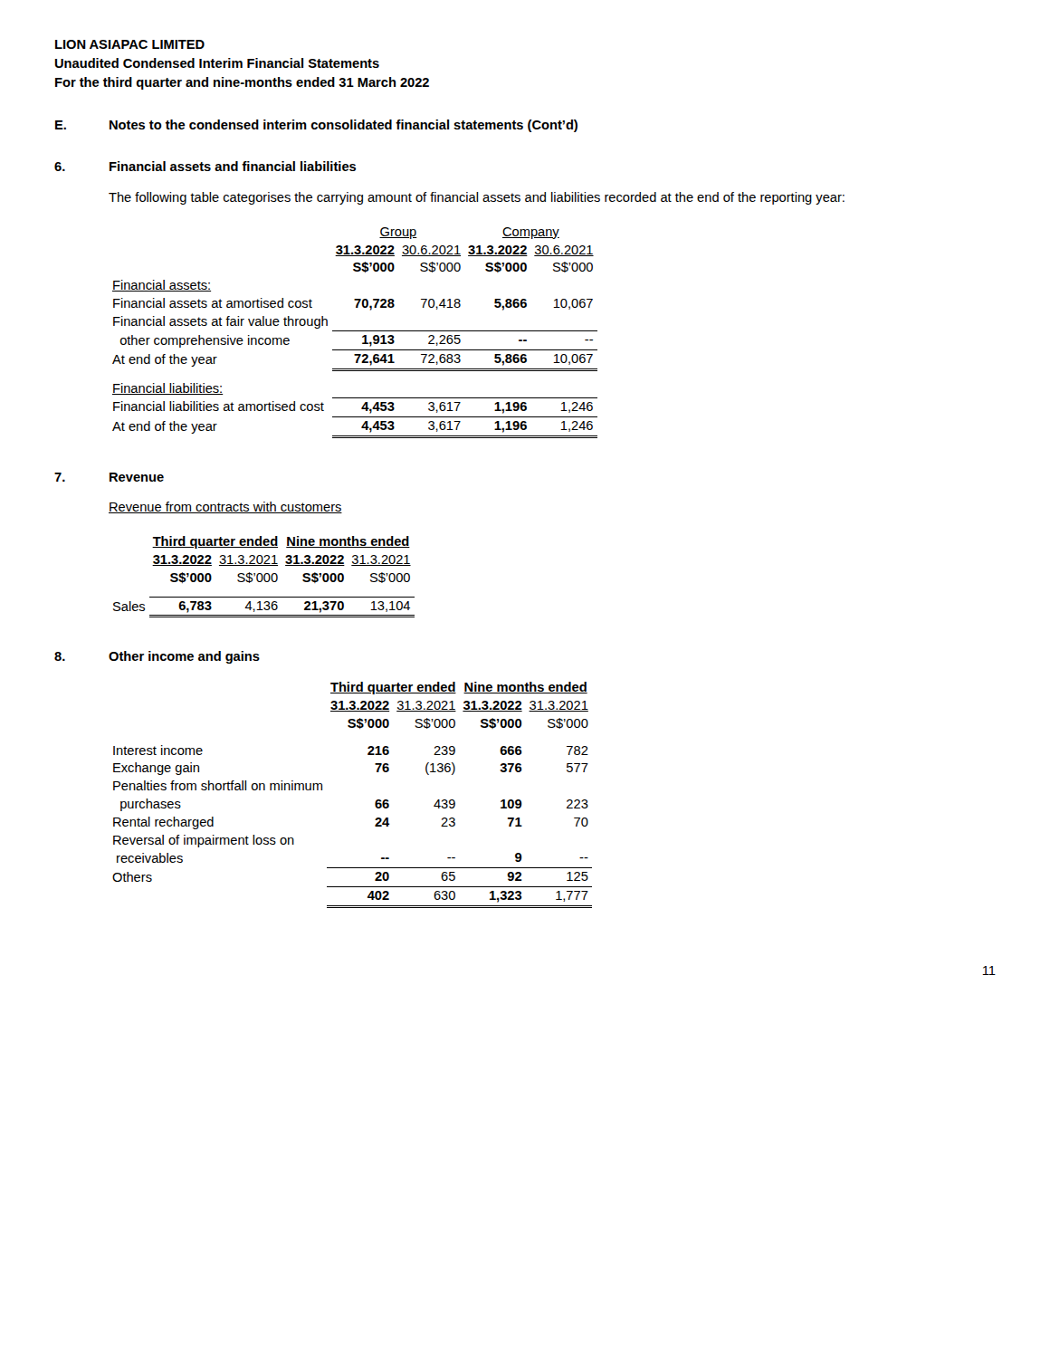LION ASIAPAC LIMITED
Unaudited Condensed Interim Financial Statements
For the third quarter and nine-months ended 31 March 2022
E.
Notes to the condensed interim consolidated financial statements (Cont’d)
6.
Financial assets and financial liabilities
The following table categorises the carrying amount of financial assets and liabilities recorded at the end of the reporting year:
| | Group | Company |
| | 31.3.2022 | 30.6.2021 | 31.3.2022 | 30.6.2021 |
| | S$’000 | S$’000 | S$’000 | S$’000 |
| Financial assets: | | | | |
| Financial assets at amortised cost | 70,728 | 70,418 | 5,866 | 10,067 |
| Financial assets at fair value through | | | | |
| other comprehensive income | 1,913 | 2,265 | -- | -- |
| At end of the year | 72,641 | 72,683 | 5,866 | 10,067 |
| Financial liabilities: | | | | |
| Financial liabilities at amortised cost | 4,453 | 3,617 | 1,196 | 1,246 |
| At end of the year | 4,453 | 3,617 | 1,196 | 1,246 |
7.
Revenue
Revenue from contracts with customers
| | Third quarter ended | Nine months ended |
| | 31.3.2022 | 31.3.2021 | 31.3.2022 | 31.3.2021 |
| | S$’000 | S$’000 | S$’000 | S$’000 |
| Sales | 6,783 | 4,136 | 21,370 | 13,104 |
8.
Other income and gains
| | Third quarter ended | Nine months ended |
| | 31.3.2022 | 31.3.2021 | 31.3.2022 | 31.3.2021 |
| | S$’000 | S$’000 | S$’000 | S$’000 |
| Interest income | 216 | 239 | 666 | 782 |
| Exchange gain | 76 | (136) | 376 | 577 |
| Penalties from shortfall on minimum | | | | |
| purchases | 66 | 439 | 109 | 223 |
| Rental recharged | 24 | 23 | 71 | 70 |
| Reversal of impairment loss on | | | | |
| receivables | -- | -- | 9 | -- |
| Others | 20 | 65 | 92 | 125 |
| | 402 | 630 | 1,323 | 1,777 |
11